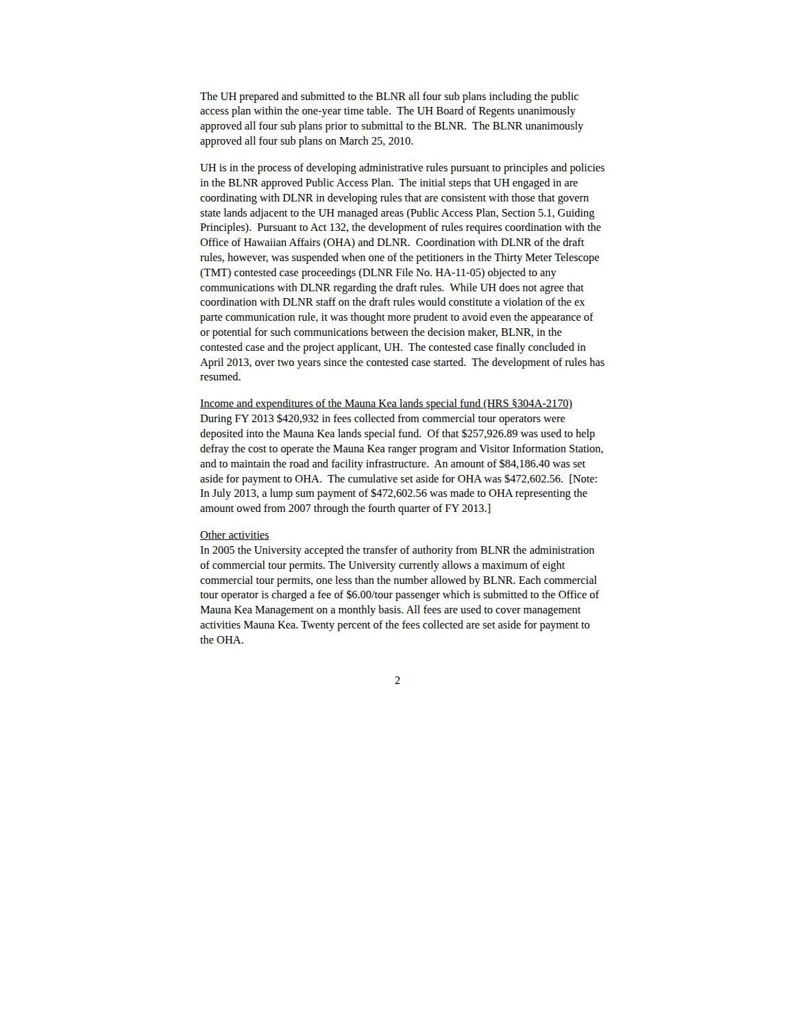The UH prepared and submitted to the BLNR all four sub plans including the public access plan within the one-year time table. The UH Board of Regents unanimously approved all four sub plans prior to submittal to the BLNR. The BLNR unanimously approved all four sub plans on March 25, 2010.
UH is in the process of developing administrative rules pursuant to principles and policies in the BLNR approved Public Access Plan. The initial steps that UH engaged in are coordinating with DLNR in developing rules that are consistent with those that govern state lands adjacent to the UH managed areas (Public Access Plan, Section 5.1, Guiding Principles). Pursuant to Act 132, the development of rules requires coordination with the Office of Hawaiian Affairs (OHA) and DLNR. Coordination with DLNR of the draft rules, however, was suspended when one of the petitioners in the Thirty Meter Telescope (TMT) contested case proceedings (DLNR File No. HA-11-05) objected to any communications with DLNR regarding the draft rules. While UH does not agree that coordination with DLNR staff on the draft rules would constitute a violation of the ex parte communication rule, it was thought more prudent to avoid even the appearance of or potential for such communications between the decision maker, BLNR, in the contested case and the project applicant, UH. The contested case finally concluded in April 2013, over two years since the contested case started. The development of rules has resumed.
Income and expenditures of the Mauna Kea lands special fund (HRS §304A-2170)
During FY 2013 $420,932 in fees collected from commercial tour operators were deposited into the Mauna Kea lands special fund. Of that $257,926.89 was used to help defray the cost to operate the Mauna Kea ranger program and Visitor Information Station, and to maintain the road and facility infrastructure. An amount of $84,186.40 was set aside for payment to OHA. The cumulative set aside for OHA was $472,602.56. [Note: In July 2013, a lump sum payment of $472,602.56 was made to OHA representing the amount owed from 2007 through the fourth quarter of FY 2013.]
Other activities
In 2005 the University accepted the transfer of authority from BLNR the administration of commercial tour permits. The University currently allows a maximum of eight commercial tour permits, one less than the number allowed by BLNR. Each commercial tour operator is charged a fee of $6.00/tour passenger which is submitted to the Office of Mauna Kea Management on a monthly basis. All fees are used to cover management activities Mauna Kea. Twenty percent of the fees collected are set aside for payment to the OHA.
2